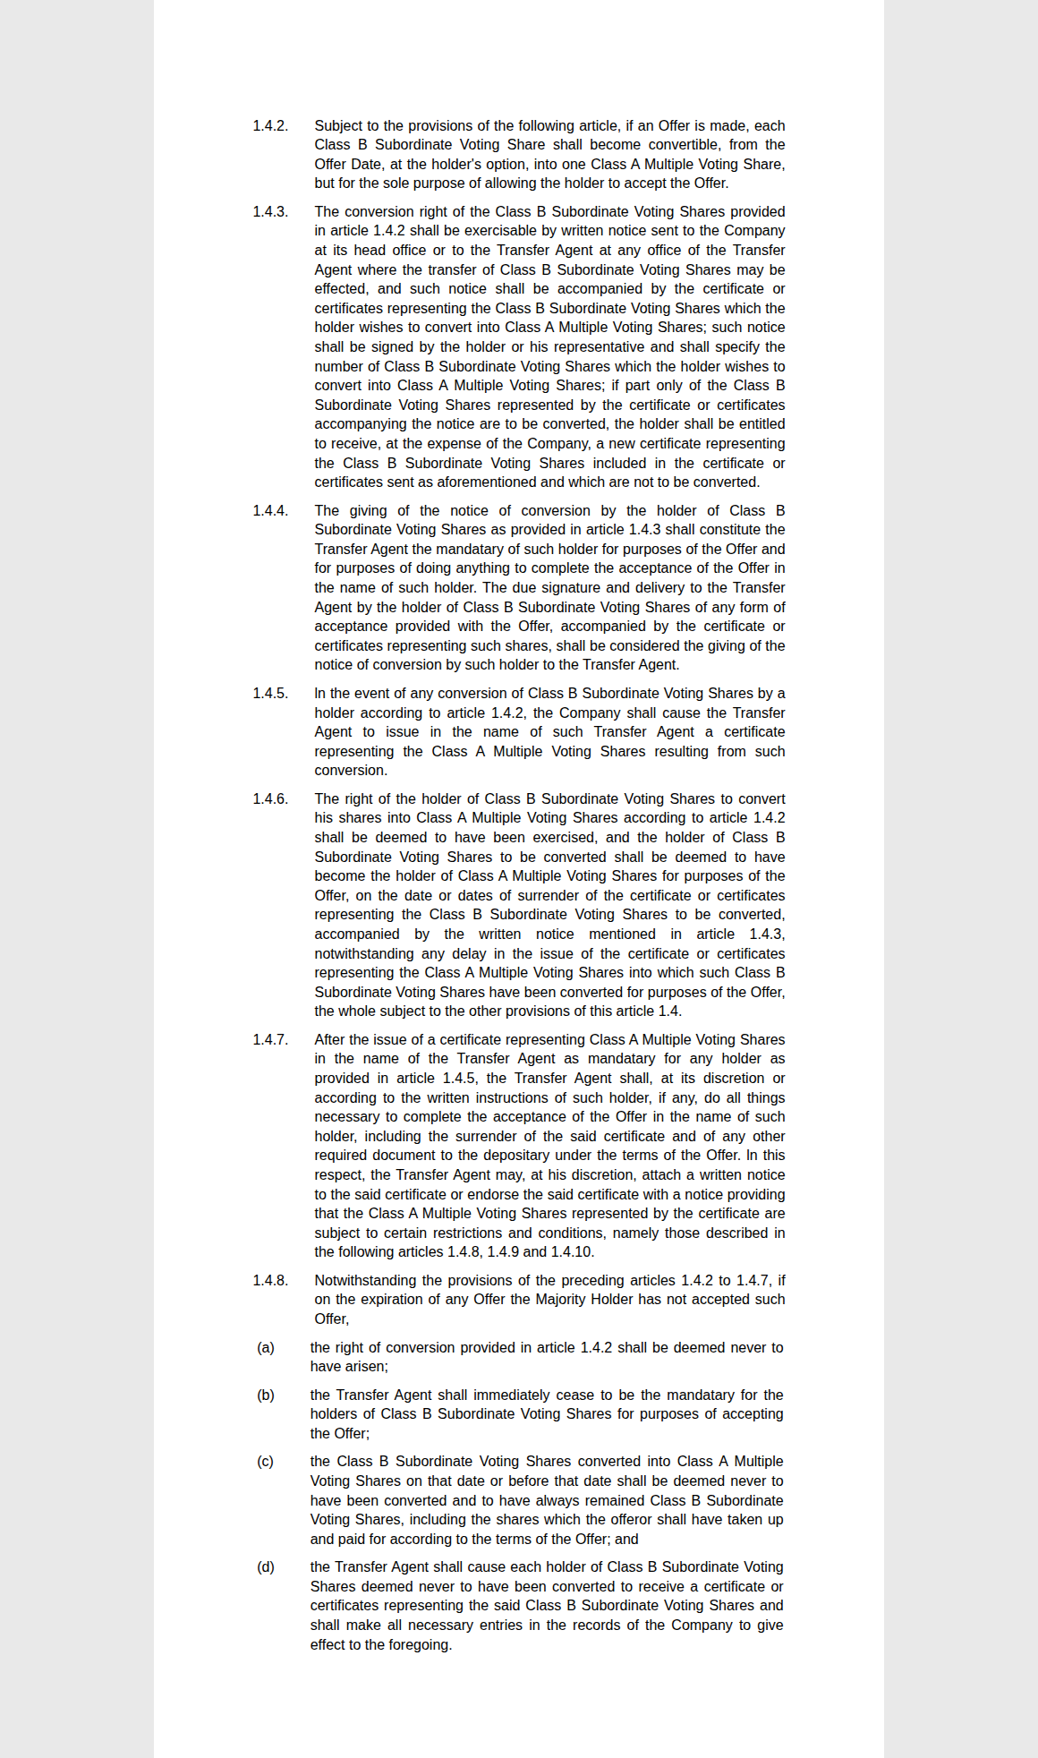1.4.2.
Subject to the provisions of the following article, if an Offer is made, each Class B Subordinate Voting Share shall become convertible, from the Offer Date, at the holder's option, into one Class A Multiple Voting Share, but for the sole purpose of allowing the holder to accept the Offer.
1.4.3.
The conversion right of the Class B Subordinate Voting Shares provided in article 1.4.2 shall be exercisable by written notice sent to the Company at its head office or to the Transfer Agent at any office of the Transfer Agent where the transfer of Class B Subordinate Voting Shares may be effected, and such notice shall be accompanied by the certificate or certificates representing the Class B Subordinate Voting Shares which the holder wishes to convert into Class A Multiple Voting Shares; such notice shall be signed by the holder or his representative and shall specify the number of Class B Subordinate Voting Shares which the holder wishes to convert into Class A Multiple Voting Shares; if part only of the Class B Subordinate Voting Shares represented by the certificate or certificates accompanying the notice are to be converted, the holder shall be entitled to receive, at the expense of the Company, a new certificate representing the Class B Subordinate Voting Shares included in the certificate or certificates sent as aforementioned and which are not to be converted.
1.4.4.
The giving of the notice of conversion by the holder of Class B Subordinate Voting Shares as provided in article 1.4.3 shall constitute the Transfer Agent the mandatary of such holder for purposes of the Offer and for purposes of doing anything to complete the acceptance of the Offer in the name of such holder. The due signature and delivery to the Transfer Agent by the holder of Class B Subordinate Voting Shares of any form of acceptance provided with the Offer, accompanied by the certificate or certificates representing such shares, shall be considered the giving of the notice of conversion by such holder to the Transfer Agent.
1.4.5.
ln the event of any conversion of Class B Subordinate Voting Shares by a holder according to article 1.4.2, the Company shall cause the Transfer Agent to issue in the name of such Transfer Agent a certificate representing the Class A Multiple Voting Shares resulting from such conversion.
1.4.6.
The right of the holder of Class B Subordinate Voting Shares to convert his shares into Class A Multiple Voting Shares according to article 1.4.2 shall be deemed to have been exercised, and the holder of Class B Subordinate Voting Shares to be converted shall be deemed to have become the holder of Class A Multiple Voting Shares for purposes of the Offer, on the date or dates of surrender of the certificate or certificates representing the Class B Subordinate Voting Shares to be converted, accompanied by the written notice mentioned in article 1.4.3, notwithstanding any delay in the issue of the certificate or certificates representing the Class A Multiple Voting Shares into which such Class B Subordinate Voting Shares have been converted for purposes of the Offer, the whole subject to the other provisions of this article 1.4.
1.4.7.
After the issue of a certificate representing Class A Multiple Voting Shares in the name of the Transfer Agent as mandatary for any holder as provided in article 1.4.5, the Transfer Agent shall, at its discretion or according to the written instructions of such holder, if any, do all things necessary to complete the acceptance of the Offer in the name of such holder, including the surrender of the said certificate and of any other required document to the depositary under the terms of the Offer. ln this respect, the Transfer Agent may, at his discretion, attach a written notice to the said certificate or endorse the said certificate with a notice providing that the Class A Multiple Voting Shares represented by the certificate are subject to certain restrictions and conditions, namely those described in the following articles 1.4.8, 1.4.9 and 1.4.10.
1.4.8.
Notwithstanding the provisions of the preceding articles 1.4.2 to 1.4.7, if on the expiration of any Offer the Majority Holder has not accepted such Offer,
(a)
the right of conversion provided in article 1.4.2 shall be deemed never to have arisen;
(b)
the Transfer Agent shall immediately cease to be the mandatary for the holders of Class B Subordinate Voting Shares for purposes of accepting the Offer;
(c)
the Class B Subordinate Voting Shares converted into Class A Multiple Voting Shares on that date or before that date shall be deemed never to have been converted and to have always remained Class B Subordinate Voting Shares, including the shares which the offeror shall have taken up and paid for according to the terms of the Offer; and
(d)
the Transfer Agent shall cause each holder of Class B Subordinate Voting Shares deemed never to have been converted to receive a certificate or certificates representing the said Class B Subordinate Voting Shares and shall make all necessary entries in the records of the Company to give effect to the foregoing.